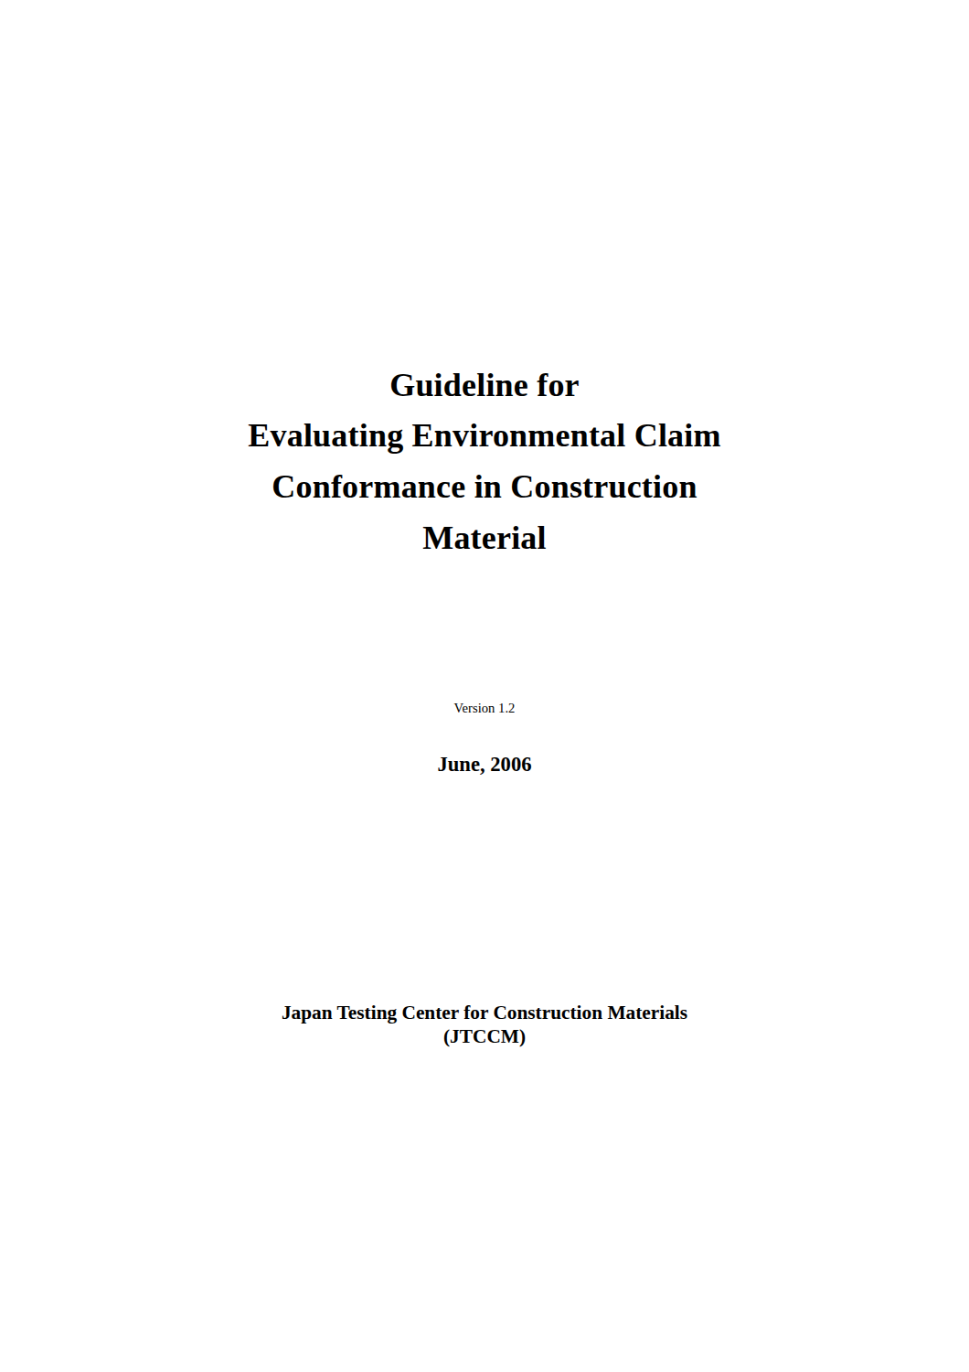Guideline for
Evaluating Environmental Claim
Conformance in Construction Material
Version 1.2
June, 2006
Japan Testing Center for Construction Materials
(JTCCM)